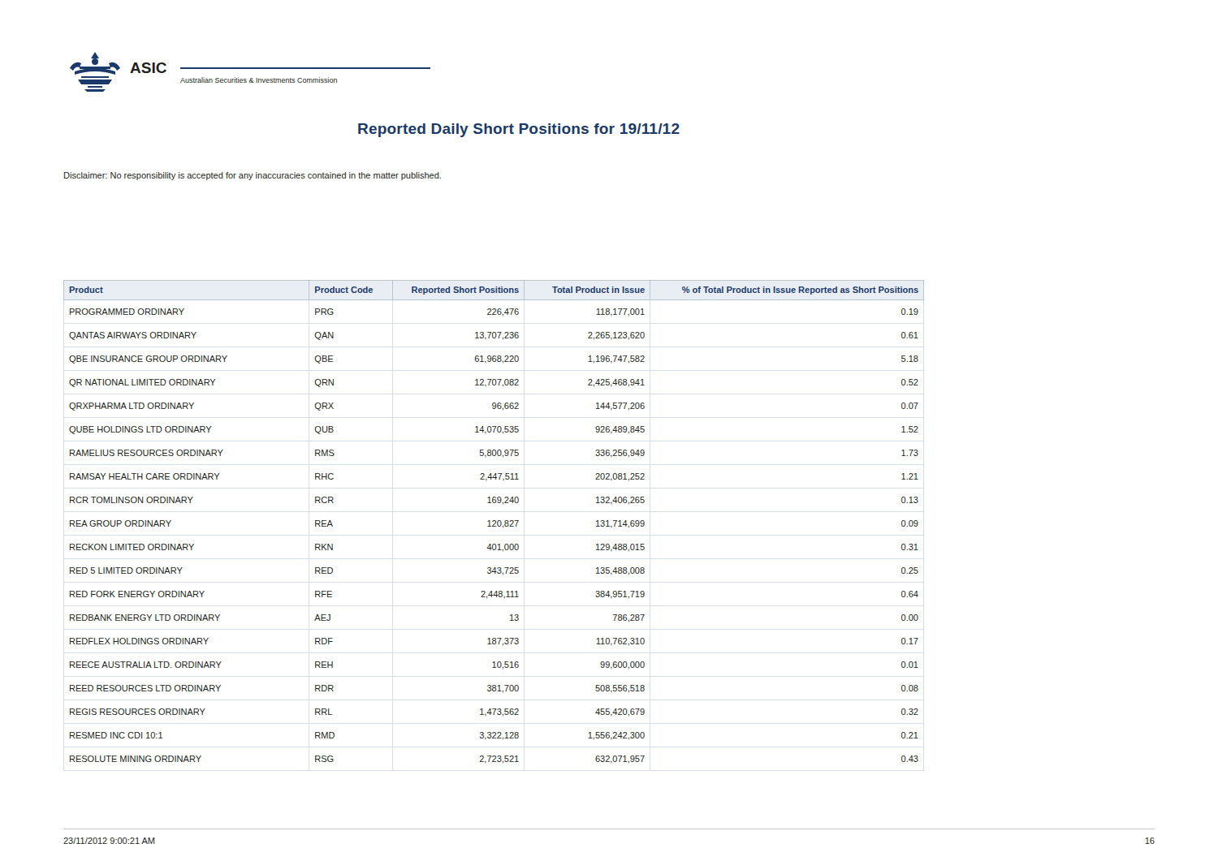ASIC Australian Securities & Investments Commission
Reported Daily Short Positions for 19/11/12
Disclaimer: No responsibility is accepted for any inaccuracies contained in the matter published.
| Product | Product Code | Reported Short Positions | Total Product in Issue | % of Total Product in Issue Reported as Short Positions |
| --- | --- | --- | --- | --- |
| PROGRAMMED ORDINARY | PRG | 226,476 | 118,177,001 | 0.19 |
| QANTAS AIRWAYS ORDINARY | QAN | 13,707,236 | 2,265,123,620 | 0.61 |
| QBE INSURANCE GROUP ORDINARY | QBE | 61,968,220 | 1,196,747,582 | 5.18 |
| QR NATIONAL LIMITED ORDINARY | QRN | 12,707,082 | 2,425,468,941 | 0.52 |
| QRXPHARMA LTD ORDINARY | QRX | 96,662 | 144,577,206 | 0.07 |
| QUBE HOLDINGS LTD ORDINARY | QUB | 14,070,535 | 926,489,845 | 1.52 |
| RAMELIUS RESOURCES ORDINARY | RMS | 5,800,975 | 336,256,949 | 1.73 |
| RAMSAY HEALTH CARE ORDINARY | RHC | 2,447,511 | 202,081,252 | 1.21 |
| RCR TOMLINSON ORDINARY | RCR | 169,240 | 132,406,265 | 0.13 |
| REA GROUP ORDINARY | REA | 120,827 | 131,714,699 | 0.09 |
| RECKON LIMITED ORDINARY | RKN | 401,000 | 129,488,015 | 0.31 |
| RED 5 LIMITED ORDINARY | RED | 343,725 | 135,488,008 | 0.25 |
| RED FORK ENERGY ORDINARY | RFE | 2,448,111 | 384,951,719 | 0.64 |
| REDBANK ENERGY LTD ORDINARY | AEJ | 13 | 786,287 | 0.00 |
| REDFLEX HOLDINGS ORDINARY | RDF | 187,373 | 110,762,310 | 0.17 |
| REECE AUSTRALIA LTD. ORDINARY | REH | 10,516 | 99,600,000 | 0.01 |
| REED RESOURCES LTD ORDINARY | RDR | 381,700 | 508,556,518 | 0.08 |
| REGIS RESOURCES ORDINARY | RRL | 1,473,562 | 455,420,679 | 0.32 |
| RESMED INC CDI 10:1 | RMD | 3,322,128 | 1,556,242,300 | 0.21 |
| RESOLUTE MINING ORDINARY | RSG | 2,723,521 | 632,071,957 | 0.43 |
23/11/2012 9:00:21 AM
16